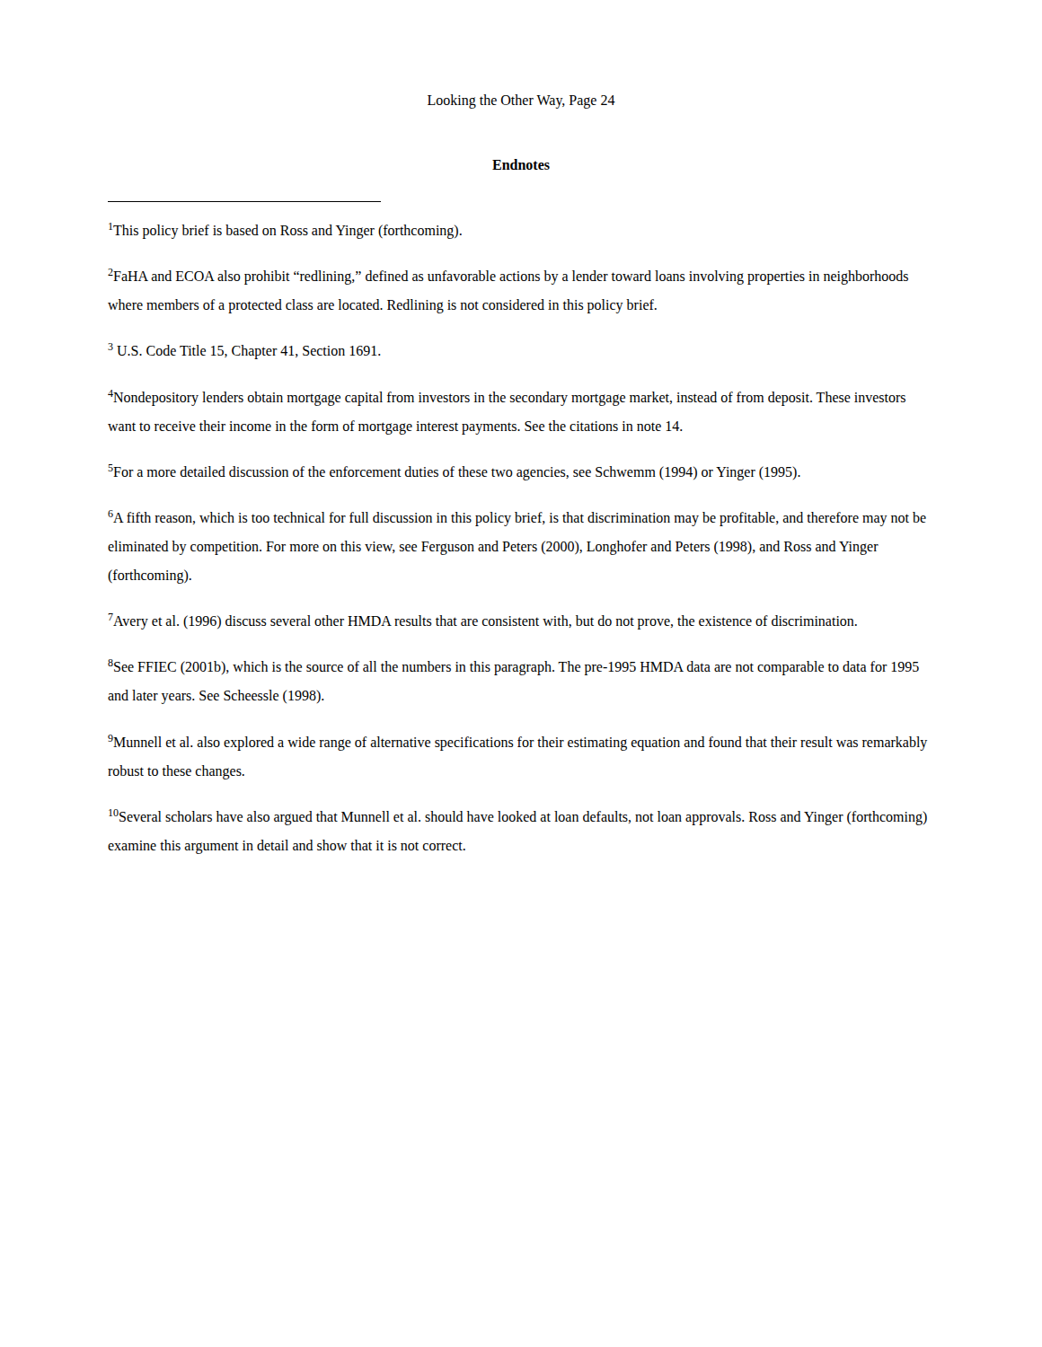Looking the Other Way, Page 24
Endnotes
1This policy brief is based on Ross and Yinger (forthcoming).
2FaHA and ECOA also prohibit “redlining,” defined as unfavorable actions by a lender toward loans involving properties in neighborhoods where members of a protected class are located. Redlining is not considered in this policy brief.
3 U.S. Code Title 15, Chapter 41, Section 1691.
4Nondepository lenders obtain mortgage capital from investors in the secondary mortgage market, instead of from deposit. These investors want to receive their income in the form of mortgage interest payments. See the citations in note 14.
5For a more detailed discussion of the enforcement duties of these two agencies, see Schwemm (1994) or Yinger (1995).
6A fifth reason, which is too technical for full discussion in this policy brief, is that discrimination may be profitable, and therefore may not be eliminated by competition. For more on this view, see Ferguson and Peters (2000), Longhofer and Peters (1998), and Ross and Yinger (forthcoming).
7Avery et al. (1996) discuss several other HMDA results that are consistent with, but do not prove, the existence of discrimination.
8See FFIEC (2001b), which is the source of all the numbers in this paragraph. The pre-1995 HMDA data are not comparable to data for 1995 and later years. See Scheessle (1998).
9Munnell et al. also explored a wide range of alternative specifications for their estimating equation and found that their result was remarkably robust to these changes.
10Several scholars have also argued that Munnell et al. should have looked at loan defaults, not loan approvals. Ross and Yinger (forthcoming) examine this argument in detail and show that it is not correct.